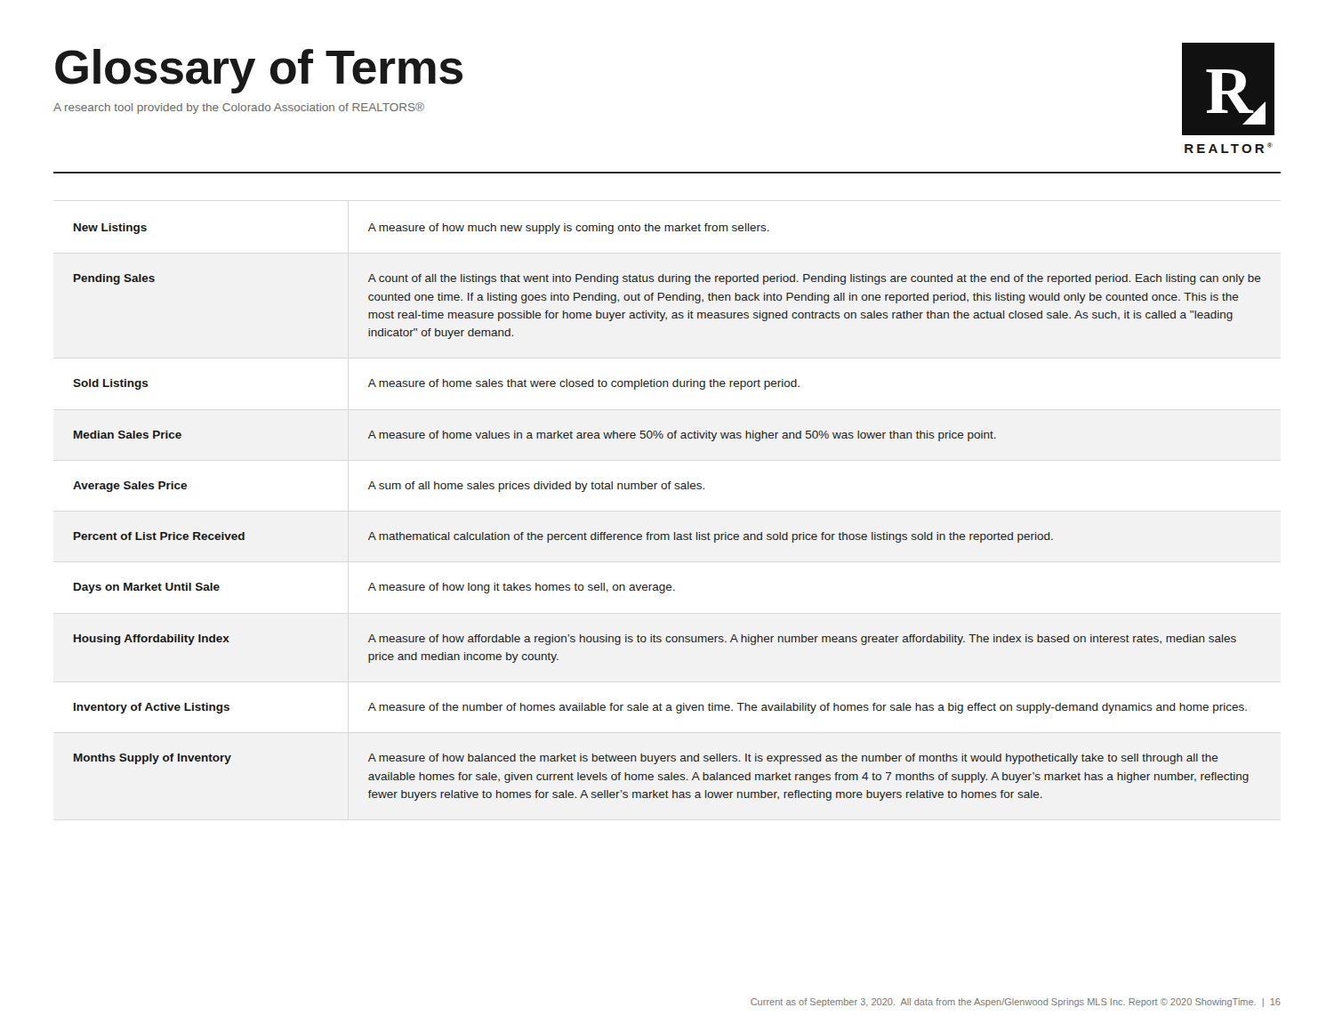Glossary of Terms
A research tool provided by the Colorado Association of REALTORS®
R
REALTOR®
| New Listings | A measure of how much new supply is coming onto the market from sellers. |
| Pending Sales | A count of all the listings that went into Pending status during the reported period. Pending listings are counted at the end of the reported period. Each listing can only be counted one time. If a listing goes into Pending, out of Pending, then back into Pending all in one reported period, this listing would only be counted once. This is the most real-time measure possible for home buyer activity, as it measures signed contracts on sales rather than the actual closed sale. As such, it is called a "leading indicator" of buyer demand. |
| Sold Listings | A measure of home sales that were closed to completion during the report period. |
| Median Sales Price | A measure of home values in a market area where 50% of activity was higher and 50% was lower than this price point. |
| Average Sales Price | A sum of all home sales prices divided by total number of sales. |
| Percent of List Price Received | A mathematical calculation of the percent difference from last list price and sold price for those listings sold in the reported period. |
| Days on Market Until Sale | A measure of how long it takes homes to sell, on average. |
| Housing Affordability Index | A measure of how affordable a region’s housing is to its consumers. A higher number means greater affordability. The index is based on interest rates, median sales price and median income by county. |
| Inventory of Active Listings | A measure of the number of homes available for sale at a given time. The availability of homes for sale has a big effect on supply-demand dynamics and home prices. |
| Months Supply of Inventory | A measure of how balanced the market is between buyers and sellers. It is expressed as the number of months it would hypothetically take to sell through all the available homes for sale, given current levels of home sales. A balanced market ranges from 4 to 7 months of supply. A buyer’s market has a higher number, reflecting fewer buyers relative to homes for sale. A seller’s market has a lower number, reflecting more buyers relative to homes for sale. |
Current as of September 3, 2020. All data from the Aspen/Glenwood Springs MLS Inc. Report © 2020 ShowingTime. | 16